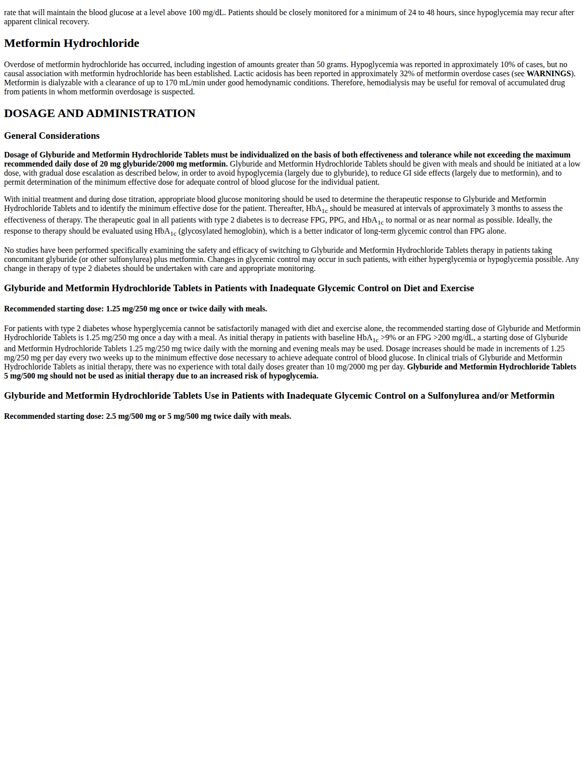rate that will maintain the blood glucose at a level above 100 mg/dL. Patients should be closely monitored for a minimum of 24 to 48 hours, since hypoglycemia may recur after apparent clinical recovery.
Metformin Hydrochloride
Overdose of metformin hydrochloride has occurred, including ingestion of amounts greater than 50 grams. Hypoglycemia was reported in approximately 10% of cases, but no causal association with metformin hydrochloride has been established. Lactic acidosis has been reported in approximately 32% of metformin overdose cases (see WARNINGS). Metformin is dialyzable with a clearance of up to 170 mL/min under good hemodynamic conditions. Therefore, hemodialysis may be useful for removal of accumulated drug from patients in whom metformin overdosage is suspected.
DOSAGE AND ADMINISTRATION
General Considerations
Dosage of Glyburide and Metformin Hydrochloride Tablets must be individualized on the basis of both effectiveness and tolerance while not exceeding the maximum recommended daily dose of 20 mg glyburide/2000 mg metformin. Glyburide and Metformin Hydrochloride Tablets should be given with meals and should be initiated at a low dose, with gradual dose escalation as described below, in order to avoid hypoglycemia (largely due to glyburide), to reduce GI side effects (largely due to metformin), and to permit determination of the minimum effective dose for adequate control of blood glucose for the individual patient.
With initial treatment and during dose titration, appropriate blood glucose monitoring should be used to determine the therapeutic response to Glyburide and Metformin Hydrochloride Tablets and to identify the minimum effective dose for the patient. Thereafter, HbA1c should be measured at intervals of approximately 3 months to assess the effectiveness of therapy. The therapeutic goal in all patients with type 2 diabetes is to decrease FPG, PPG, and HbA1c to normal or as near normal as possible. Ideally, the response to therapy should be evaluated using HbA1c (glycosylated hemoglobin), which is a better indicator of long-term glycemic control than FPG alone.
No studies have been performed specifically examining the safety and efficacy of switching to Glyburide and Metformin Hydrochloride Tablets therapy in patients taking concomitant glyburide (or other sulfonylurea) plus metformin. Changes in glycemic control may occur in such patients, with either hyperglycemia or hypoglycemia possible. Any change in therapy of type 2 diabetes should be undertaken with care and appropriate monitoring.
Glyburide and Metformin Hydrochloride Tablets in Patients with Inadequate Glycemic Control on Diet and Exercise
Recommended starting dose: 1.25 mg/250 mg once or twice daily with meals.
For patients with type 2 diabetes whose hyperglycemia cannot be satisfactorily managed with diet and exercise alone, the recommended starting dose of Glyburide and Metformin Hydrochloride Tablets is 1.25 mg/250 mg once a day with a meal. As initial therapy in patients with baseline HbA1c >9% or an FPG >200 mg/dL, a starting dose of Glyburide and Metformin Hydrochloride Tablets 1.25 mg/250 mg twice daily with the morning and evening meals may be used. Dosage increases should be made in increments of 1.25 mg/250 mg per day every two weeks up to the minimum effective dose necessary to achieve adequate control of blood glucose. In clinical trials of Glyburide and Metformin Hydrochloride Tablets as initial therapy, there was no experience with total daily doses greater than 10 mg/2000 mg per day. Glyburide and Metformin Hydrochloride Tablets 5 mg/500 mg should not be used as initial therapy due to an increased risk of hypoglycemia.
Glyburide and Metformin Hydrochloride Tablets Use in Patients with Inadequate Glycemic Control on a Sulfonylurea and/or Metformin
Recommended starting dose: 2.5 mg/500 mg or 5 mg/500 mg twice daily with meals.